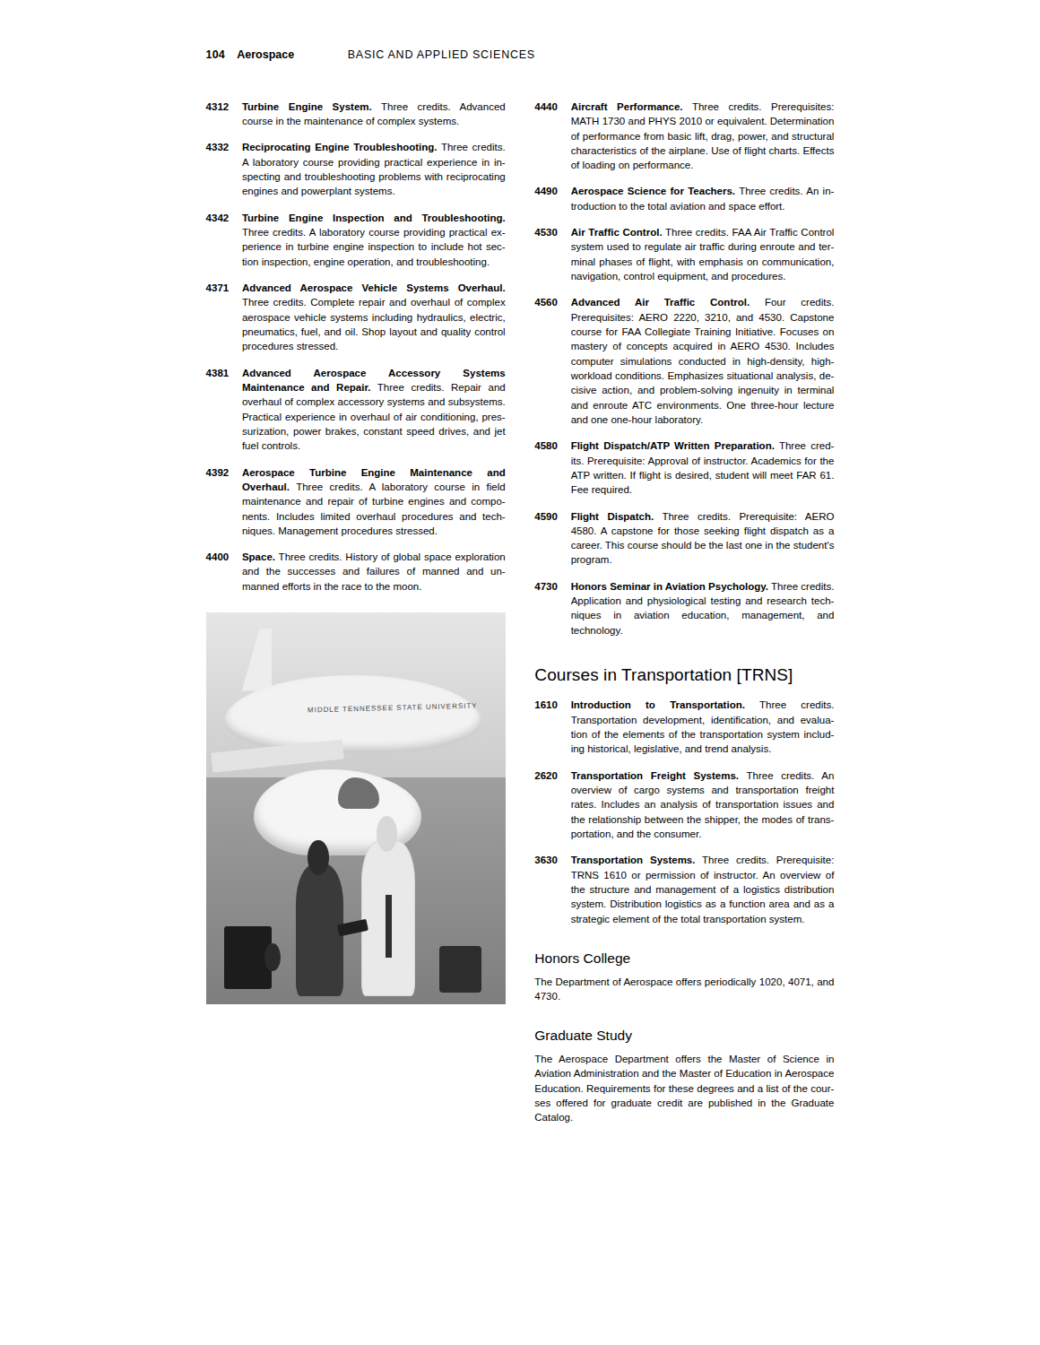104 Aerospace BASIC AND APPLIED SCIENCES
4312
Turbine Engine System. Three credits. Advanced course in the maintenance of complex systems.
4332
Reciprocating Engine Troubleshooting. Three credits. A laboratory course providing practical experience in inspecting and troubleshooting problems with reciprocating engines and powerplant systems.
4342
Turbine Engine Inspection and Troubleshooting. Three credits. A laboratory course providing practical experience in turbine engine inspection to include hot section inspection, engine operation, and troubleshooting.
4371
Advanced Aerospace Vehicle Systems Overhaul. Three credits. Complete repair and overhaul of complex aerospace vehicle systems including hydraulics, electric, pneumatics, fuel, and oil. Shop layout and quality control procedures stressed.
4381
Advanced Aerospace Accessory Systems Maintenance and Repair. Three credits. Repair and overhaul of complex accessory systems and subsystems. Practical experience in overhaul of air conditioning, pressurization, power brakes, constant speed drives, and jet fuel controls.
4392
Aerospace Turbine Engine Maintenance and Overhaul. Three credits. A laboratory course in field maintenance and repair of turbine engines and components. Includes limited overhaul procedures and techniques. Management procedures stressed.
4400
Space. Three credits. History of global space exploration and the successes and failures of manned and unmanned efforts in the race to the moon.
MIDDLE TENNESSEE STATE UNIVERSITY
4440
Aircraft Performance. Three credits. Prerequisites: MATH 1730 and PHYS 2010 or equivalent. Determination of performance from basic lift, drag, power, and structural characteristics of the airplane. Use of flight charts. Effects of loading on performance.
4490
Aerospace Science for Teachers. Three credits. An introduction to the total aviation and space effort.
4530
Air Traffic Control. Three credits. FAA Air Traffic Control system used to regulate air traffic during enroute and terminal phases of flight, with emphasis on communication, navigation, control equipment, and procedures.
4560
Advanced Air Traffic Control. Four credits. Prerequisites: AERO 2220, 3210, and 4530. Capstone course for FAA Collegiate Training Initiative. Focuses on mastery of concepts acquired in AERO 4530. Includes computer simulations conducted in high-density, high-workload conditions. Emphasizes situational analysis, decisive action, and problem-solving ingenuity in terminal and enroute ATC environments. One three-hour lecture and one one-hour laboratory.
4580
Flight Dispatch/ATP Written Preparation. Three credits. Prerequisite: Approval of instructor. Academics for the ATP written. If flight is desired, student will meet FAR 61. Fee required.
4590
Flight Dispatch. Three credits. Prerequisite: AERO 4580. A capstone for those seeking flight dispatch as a career. This course should be the last one in the student's program.
4730
Honors Seminar in Aviation Psychology. Three credits. Application and physiological testing and research techniques in aviation education, management, and technology.
Courses in Transportation [TRNS]
1610
Introduction to Transportation. Three credits. Transportation development, identification, and evaluation of the elements of the transportation system including historical, legislative, and trend analysis.
2620
Transportation Freight Systems. Three credits. An overview of cargo systems and transportation freight rates. Includes an analysis of transportation issues and the relationship between the shipper, the modes of transportation, and the consumer.
3630
Transportation Systems. Three credits. Prerequisite: TRNS 1610 or permission of instructor. An overview of the structure and management of a logistics distribution system. Distribution logistics as a function area and as a strategic element of the total transportation system.
Honors College
The Department of Aerospace offers periodically 1020, 4071, and 4730.
Graduate Study
The Aerospace Department offers the Master of Science in Aviation Administration and the Master of Education in Aerospace Education. Requirements for these degrees and a list of the courses offered for graduate credit are published in the Graduate Catalog.